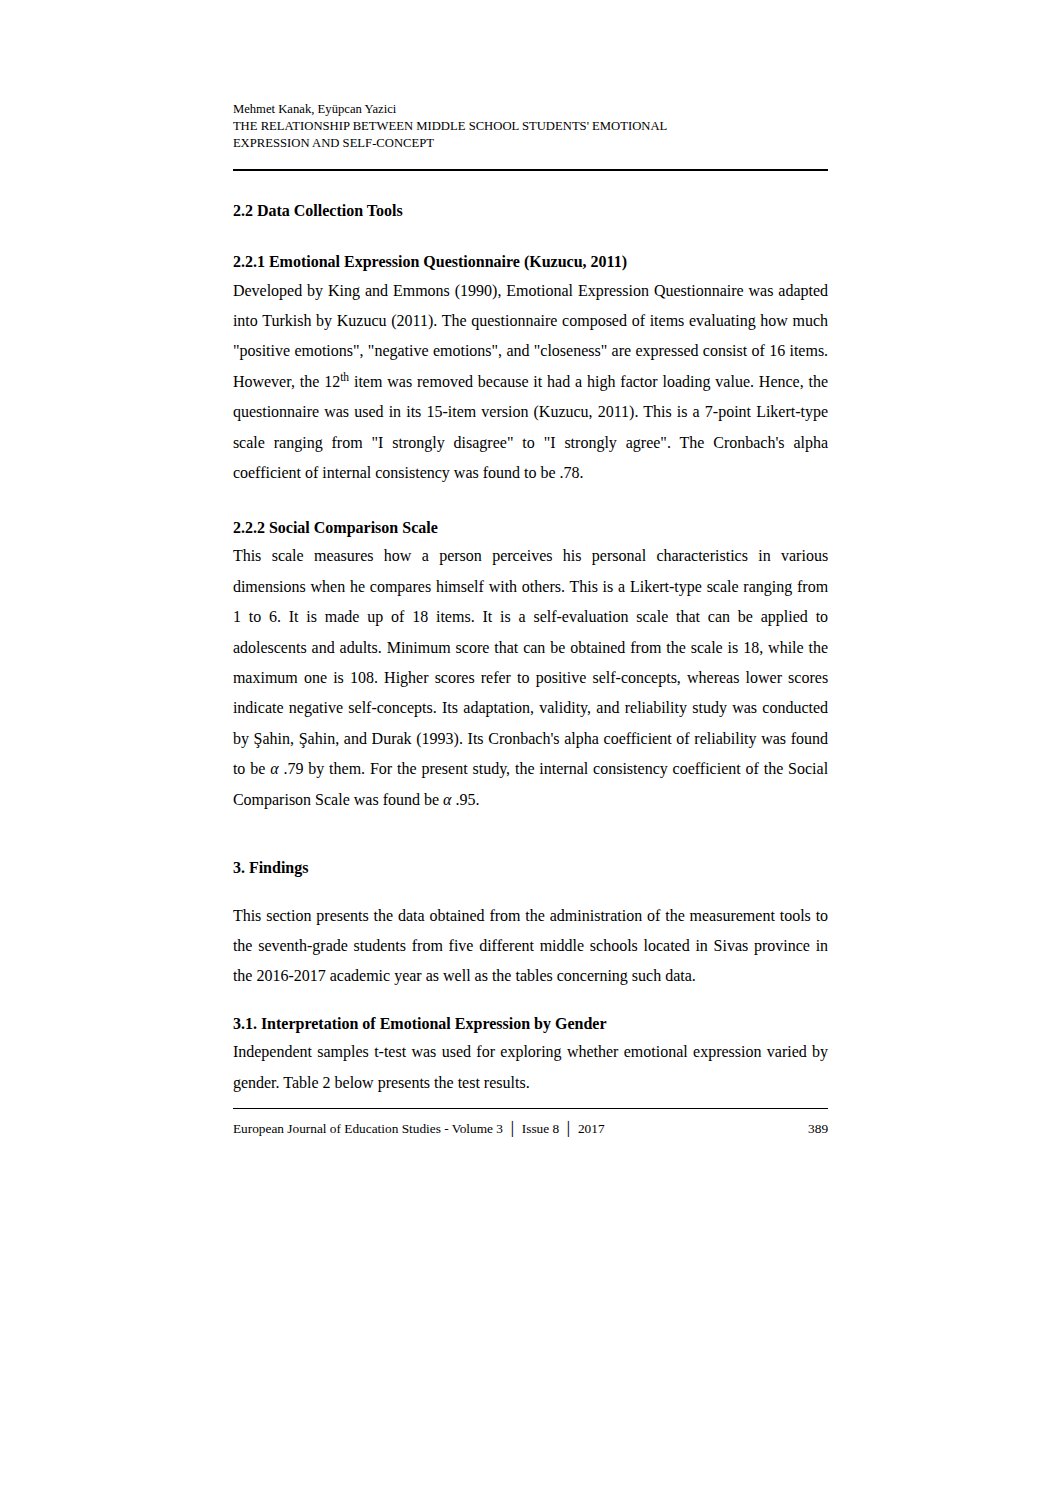Mehmet Kanak, Eyüpcan Yazici
THE RELATIONSHIP BETWEEN MIDDLE SCHOOL STUDENTS' EMOTIONAL
EXPRESSION AND SELF-CONCEPT
2.2 Data Collection Tools
2.2.1 Emotional Expression Questionnaire (Kuzucu, 2011)
Developed by King and Emmons (1990), Emotional Expression Questionnaire was adapted into Turkish by Kuzucu (2011). The questionnaire composed of items evaluating how much "positive emotions", "negative emotions", and "closeness" are expressed consist of 16 items. However, the 12th item was removed because it had a high factor loading value. Hence, the questionnaire was used in its 15-item version (Kuzucu, 2011). This is a 7-point Likert-type scale ranging from "I strongly disagree" to "I strongly agree". The Cronbach's alpha coefficient of internal consistency was found to be .78.
2.2.2 Social Comparison Scale
This scale measures how a person perceives his personal characteristics in various dimensions when he compares himself with others. This is a Likert-type scale ranging from 1 to 6. It is made up of 18 items. It is a self-evaluation scale that can be applied to adolescents and adults. Minimum score that can be obtained from the scale is 18, while the maximum one is 108. Higher scores refer to positive self-concepts, whereas lower scores indicate negative self-concepts. Its adaptation, validity, and reliability study was conducted by Şahin, Şahin, and Durak (1993). Its Cronbach's alpha coefficient of reliability was found to be α .79 by them. For the present study, the internal consistency coefficient of the Social Comparison Scale was found be α .95.
3. Findings
This section presents the data obtained from the administration of the measurement tools to the seventh-grade students from five different middle schools located in Sivas province in the 2016-2017 academic year as well as the tables concerning such data.
3.1. Interpretation of Emotional Expression by Gender
Independent samples t-test was used for exploring whether emotional expression varied by gender. Table 2 below presents the test results.
European Journal of Education Studies - Volume 3 │ Issue 8 │ 2017 389